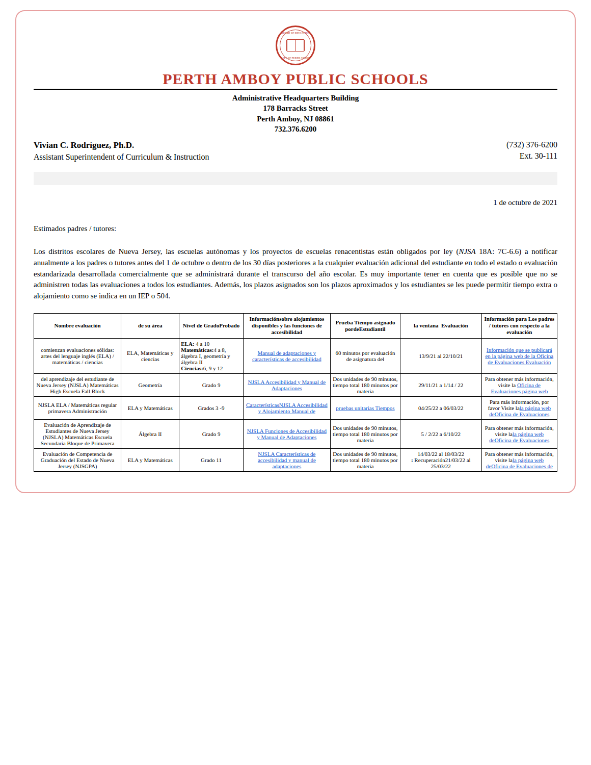BOARD OF EDUCATION
CITY OF PERTH AMBOY
PERTH AMBOY PUBLIC SCHOOLS
Administrative Headquarters Building
178 Barracks Street
Perth Amboy, NJ 08861
732.376.6200
Vivian C. Rodríguez, Ph.D.
Assistant Superintendent of Curriculum & Instruction
(732) 376-6200
Ext. 30-111
1 de octubre de 2021
Estimados padres / tutores:
Los distritos escolares de Nueva Jersey, las escuelas autónomas y los proyectos de escuelas renacentistas están obligados por ley (NJSA 18A: 7C-6.6) a notificar anualmente a los padres o tutores antes del 1 de octubre o dentro de los 30 días posteriores a la cualquier evaluación adicional del estudiante en todo el estado o evaluación estandarizada desarrollada comercialmente que se administrará durante el transcurso del año escolar. Es muy importante tener en cuenta que es posible que no se administren todas las evaluaciones a todos los estudiantes. Además, los plazos asignados son los plazos aproximados y los estudiantes se les puede permitir tiempo extra o alojamiento como se indica en un IEP o 504.
| Nombre evaluación | de su área | Nivel de GradoProbado | Informaciónsobre alojamientos disponibles y las funciones de accesibilidad | Prueba Tiempo asignado pordeEstudiantil | la ventana Evaluación | Información para Los padres / tutores con respecto a la evaluación |
| --- | --- | --- | --- | --- | --- | --- |
| comienzan evaluaciones sólidas: artes del lenguaje inglés (ELA) / matemáticas / ciencias | ELA, Matemáticas y ciencias | ELA: 4 a 10 Matemáticas: 4 a 8, álgebra I, geometría y álgebra II Ciencias: 6, 9 y 12 | Manual de adaptaciones y características de accesibilidad | 60 minutos por evaluación de asignatura del | 13/9/21 al 22/10/21 | Información que se publicará en la página web de la Oficina de Evaluaciones Evaluación |
| del aprendizaje del estudiante de Nueva Jersey (NJSLA) Matemáticas High Escuela Fall Block | Geometría | Grado 9 | NJSLA Accesibilidad y Manual de Adaptaciones | Dos unidades de 90 minutos, tiempo total 180 minutos por materia | 29/11/21 a 1/14 / 22 | Para obtener más información, visite la Oficina de Evaluaciones página web |
| NJSLA ELA / Matemáticas regular primavera Administración | ELA y Matemáticas | Grados 3 -9 | CaracterísticasNJSLA Accesibilidad y Alojamiento Manual de | pruebas unitarias Tiempos | 04/25/22 a 06/03/22 | Para más información, por favor Visite la la página web deOficina de Evaluaciones |
| Evaluación de Aprendizaje de Estudiantes de Nueva Jersey (NJSLA) Matemáticas Escuela Secundaria Bloque de Primavera | Álgebra II | Grado 9 | NJSLA Funciones de Accesibilidad y Manual de Adaptaciones | Dos unidades de 90 minutos, tiempo total 180 minutos por materia | 5 / 2/22 a 6/10/22 | Para obtener más información, visite la la página web deOficina de Evaluaciones |
| Evaluación de Competencia de Graduación del Estado de Nueva Jersey (NJSGPA) | ELA y Matemáticas | Grado 11 | NJSLA Características de accesibilidad y manual de adaptaciones | Dos unidades de 90 minutos, tiempo total 180 minutos por materia | 14/03/22 al 18/03/22 : Recuperación21/03/22 al 25/03/22 | Para obtener más información, visite la la página web deOficina de Evaluaciones de |